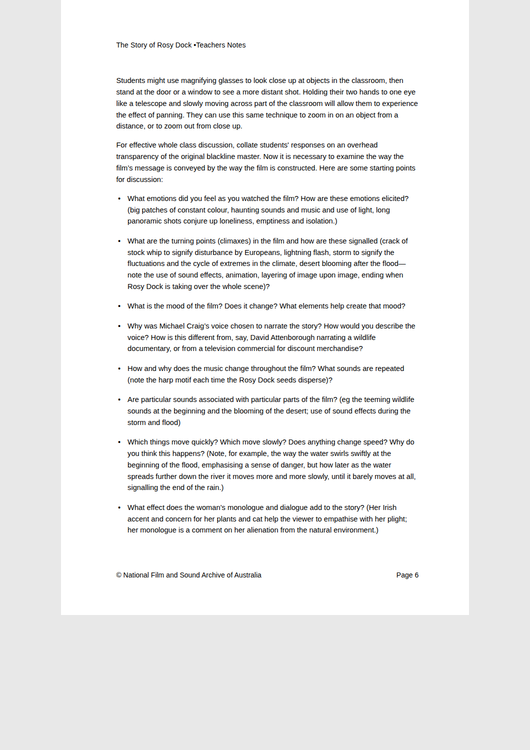The Story of Rosy Dock •Teachers Notes
Students might use magnifying glasses to look close up at objects in the classroom, then stand at the door or a window to see a more distant shot. Holding their two hands to one eye like a telescope and slowly moving across part of the classroom will allow them to experience the effect of panning. They can use this same technique to zoom in on an object from a distance, or to zoom out from close up.
For effective whole class discussion, collate students' responses on an overhead transparency of the original blackline master. Now it is necessary to examine the way the film’s message is conveyed by the way the film is constructed. Here are some starting points for discussion:
What emotions did you feel as you watched the film? How are these emotions elicited? (big patches of constant colour, haunting sounds and music and use of light, long panoramic shots conjure up loneliness, emptiness and isolation.)
What are the turning points (climaxes) in the film and how are these signalled (crack of stock whip to signify disturbance by Europeans, lightning flash, storm to signify the fluctuations and the cycle of extremes in the climate, desert blooming after the flood—note the use of sound effects, animation, layering of image upon image, ending when Rosy Dock is taking over the whole scene)?
What is the mood of the film? Does it change? What elements help create that mood?
Why was Michael Craig’s voice chosen to narrate the story? How would you describe the voice? How is this different from, say, David Attenborough narrating a wildlife documentary, or from a television commercial for discount merchandise?
How and why does the music change throughout the film? What sounds are repeated (note the harp motif each time the Rosy Dock seeds disperse)?
Are particular sounds associated with particular parts of the film? (eg the teeming wildlife sounds at the beginning and the blooming of the desert; use of sound effects during the storm and flood)
Which things move quickly? Which move slowly? Does anything change speed? Why do you think this happens? (Note, for example, the way the water swirls swiftly at the beginning of the flood, emphasising a sense of danger, but how later as the water spreads further down the river it moves more and more slowly, until it barely moves at all, signalling the end of the rain.)
What effect does the woman’s monologue and dialogue add to the story? (Her Irish accent and concern for her plants and cat help the viewer to empathise with her plight; her monologue is a comment on her alienation from the natural environment.)
© National Film and Sound Archive of Australia Page 6